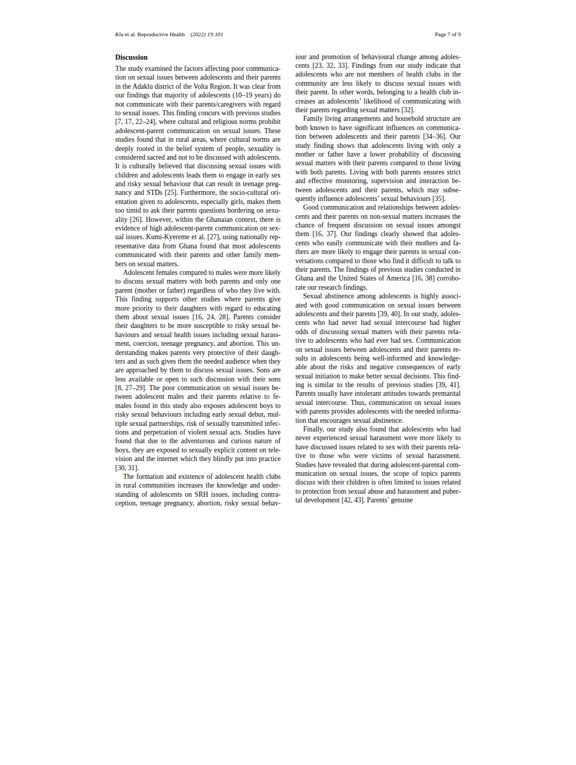Klu et al. Reproductive Health (2022) 19:101
Page 7 of 9
Discussion
The study examined the factors affecting poor communication on sexual issues between adolescents and their parents in the Adaklu district of the Volta Region. It was clear from our findings that majority of adolescents (10–19 years) do not communicate with their parents/caregivers with regard to sexual issues. This finding concurs with previous studies [7, 17, 22–24], where cultural and religious norms prohibit adolescent-parent communication on sexual issues. These studies found that in rural areas, where cultural norms are deeply rooted in the belief system of people, sexuality is considered sacred and not to be discussed with adolescents. It is culturally believed that discussing sexual issues with children and adolescents leads them to engage in early sex and risky sexual behaviour that can result in teenage pregnancy and STDs [25]. Furthermore, the socio-cultural orientation given to adolescents, especially girls, makes them too timid to ask their parents questions bordering on sexuality [26]. However, within the Ghanaian context, there is evidence of high adolescent-parent communication on sexual issues. Kumi-Kyereme et al. [27], using nationally representative data from Ghana found that most adolescents communicated with their parents and other family members on sexual matters.
Adolescent females compared to males were more likely to discuss sexual matters with both parents and only one parent (mother or father) regardless of who they live with. This finding supports other studies where parents give more priority to their daughters with regard to educating them about sexual issues [16, 24, 28]. Parents consider their daughters to be more susceptible to risky sexual behaviours and sexual health issues including sexual harassment, coercion, teenage pregnancy, and abortion. This understanding makes parents very protective of their daughters and as such gives them the needed audience when they are approached by them to discuss sexual issues. Sons are less available or open to such discussion with their sons [8, 27–29]. The poor communication on sexual issues between adolescent males and their parents relative to females found in this study also exposes adolescent boys to risky sexual behaviours including early sexual debut, multiple sexual partnerships, risk of sexually transmitted infections and perpetration of violent sexual acts. Studies have found that due to the adventurous and curious nature of boys, they are exposed to sexually explicit content on television and the internet which they blindly put into practice [30, 31].
The formation and existence of adolescent health clubs in rural communities increases the knowledge and understanding of adolescents on SRH issues, including contraception, teenage pregnancy, abortion, risky sexual behaviour and promotion of behavioural change among adolescents [23, 32, 33]. Findings from our study indicate that adolescents who are not members of health clubs in the community are less likely to discuss sexual issues with their parent. In other words, belonging to a health club increases an adolescents’ likelihood of communicating with their parents regarding sexual matters [32].
Family living arrangements and household structure are both known to have significant influences on communication between adolescents and their parents [34–36]. Our study finding shows that adolescents living with only a mother or father have a lower probability of discussing sexual matters with their parents compared to those living with both parents. Living with both parents ensures strict and effective monitoring, supervision and interaction between adolescents and their parents, which may subsequently influence adolescents’ sexual behaviours [35].
Good communication and relationships between adolescents and their parents on non-sexual matters increases the chance of frequent discussion on sexual issues amongst them [16, 37]. Our findings clearly showed that adolescents who easily communicate with their mothers and fathers are more likely to engage their parents in sexual conversations compared to those who find it difficult to talk to their parents. The findings of previous studies conducted in Ghana and the United States of America [16, 38] corroborate our research findings.
Sexual abstinence among adolescents is highly associated with good communication on sexual issues between adolescents and their parents [39, 40]. In our study, adolescents who had never had sexual intercourse had higher odds of discussing sexual matters with their parents relative to adolescents who had ever had sex. Communication on sexual issues between adolescents and their parents results in adolescents being well-informed and knowledgeable about the risks and negative consequences of early sexual initiation to make better sexual decisions. This finding is similar to the results of previous studies [39, 41]. Parents usually have intolerant attitudes towards premarital sexual intercourse. Thus, communication on sexual issues with parents provides adolescents with the needed information that encourages sexual abstinence.
Finally, our study also found that adolescents who had never experienced sexual harassment were more likely to have discussed issues related to sex with their parents relative to those who were victims of sexual harassment. Studies have revealed that during adolescent-parental communication on sexual issues, the scope of topics parents discuss with their children is often limited to issues related to protection from sexual abuse and harassment and pubertal development [42, 43]. Parents’ genuine